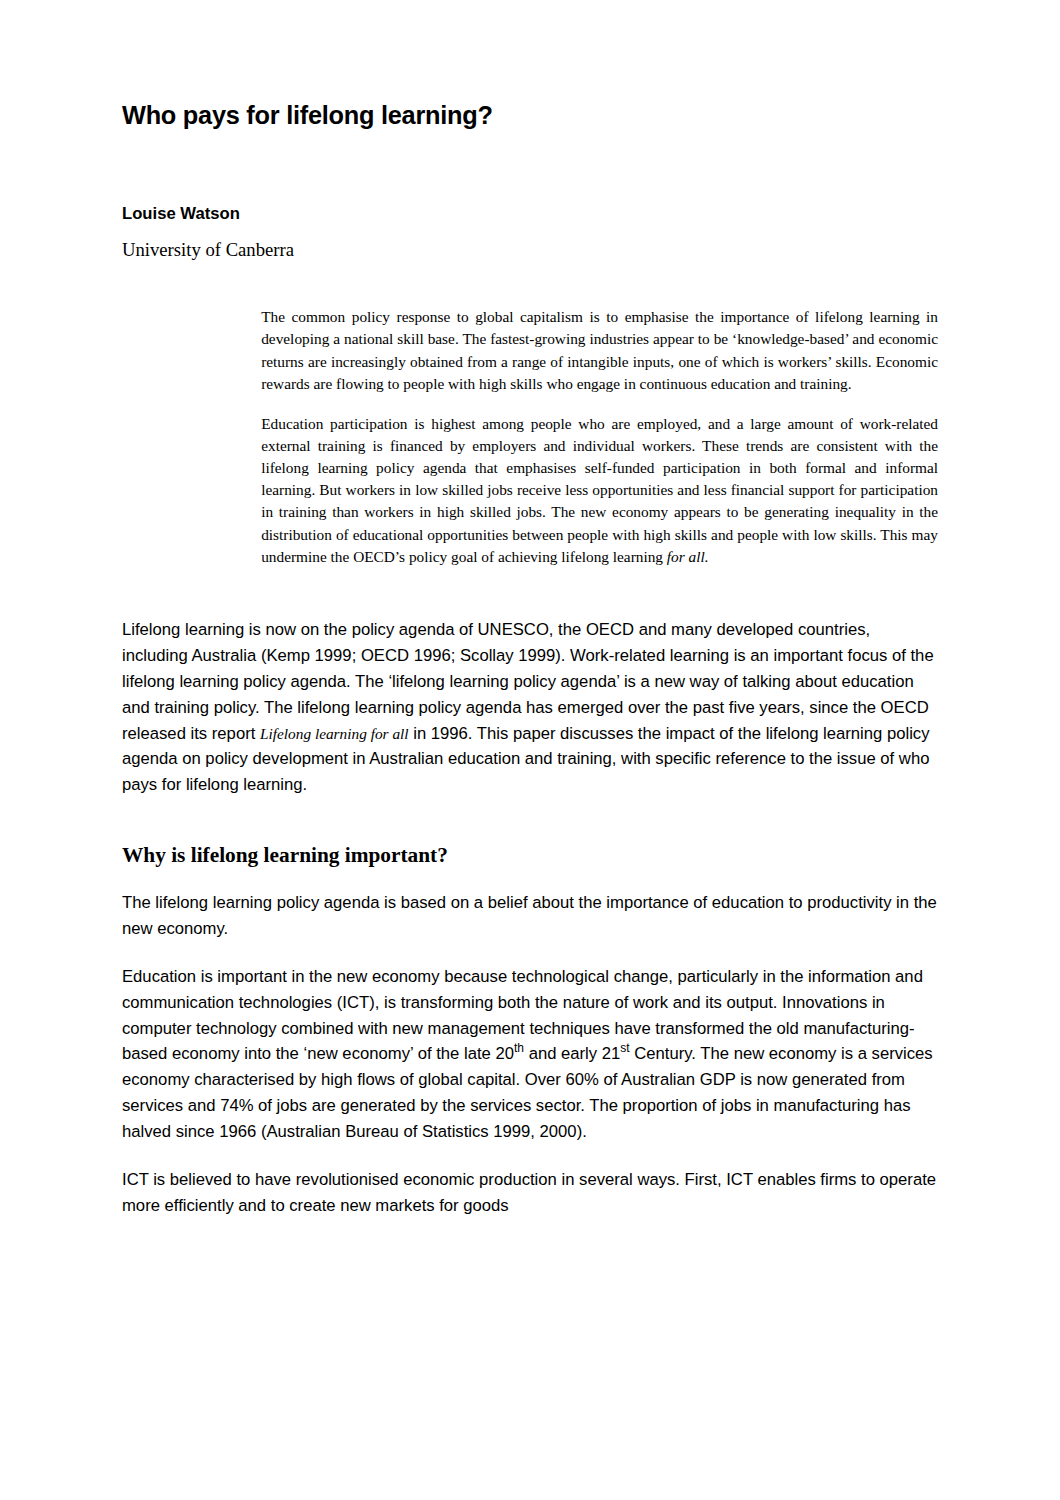Who pays for lifelong learning?
Louise Watson
University of Canberra
The common policy response to global capitalism is to emphasise the importance of lifelong learning in developing a national skill base. The fastest-growing industries appear to be ‘knowledge-based’ and economic returns are increasingly obtained from a range of intangible inputs, one of which is workers’ skills. Economic rewards are flowing to people with high skills who engage in continuous education and training.
Education participation is highest among people who are employed, and a large amount of work-related external training is financed by employers and individual workers. These trends are consistent with the lifelong learning policy agenda that emphasises self-funded participation in both formal and informal learning. But workers in low skilled jobs receive less opportunities and less financial support for participation in training than workers in high skilled jobs. The new economy appears to be generating inequality in the distribution of educational opportunities between people with high skills and people with low skills. This may undermine the OECD’s policy goal of achieving lifelong learning for all.
Lifelong learning is now on the policy agenda of UNESCO, the OECD and many developed countries, including Australia (Kemp 1999; OECD 1996; Scollay 1999). Work-related learning is an important focus of the lifelong learning policy agenda. The ‘lifelong learning policy agenda’ is a new way of talking about education and training policy. The lifelong learning policy agenda has emerged over the past five years, since the OECD released its report Lifelong learning for all in 1996. This paper discusses the impact of the lifelong learning policy agenda on policy development in Australian education and training, with specific reference to the issue of who pays for lifelong learning.
Why is lifelong learning important?
The lifelong learning policy agenda is based on a belief about the importance of education to productivity in the new economy.
Education is important in the new economy because technological change, particularly in the information and communication technologies (ICT), is transforming both the nature of work and its output. Innovations in computer technology combined with new management techniques have transformed the old manufacturing-based economy into the ‘new economy’ of the late 20th and early 21st Century. The new economy is a services economy characterised by high flows of global capital. Over 60% of Australian GDP is now generated from services and 74% of jobs are generated by the services sector. The proportion of jobs in manufacturing has halved since 1966 (Australian Bureau of Statistics 1999, 2000).
ICT is believed to have revolutionised economic production in several ways. First, ICT enables firms to operate more efficiently and to create new markets for goods